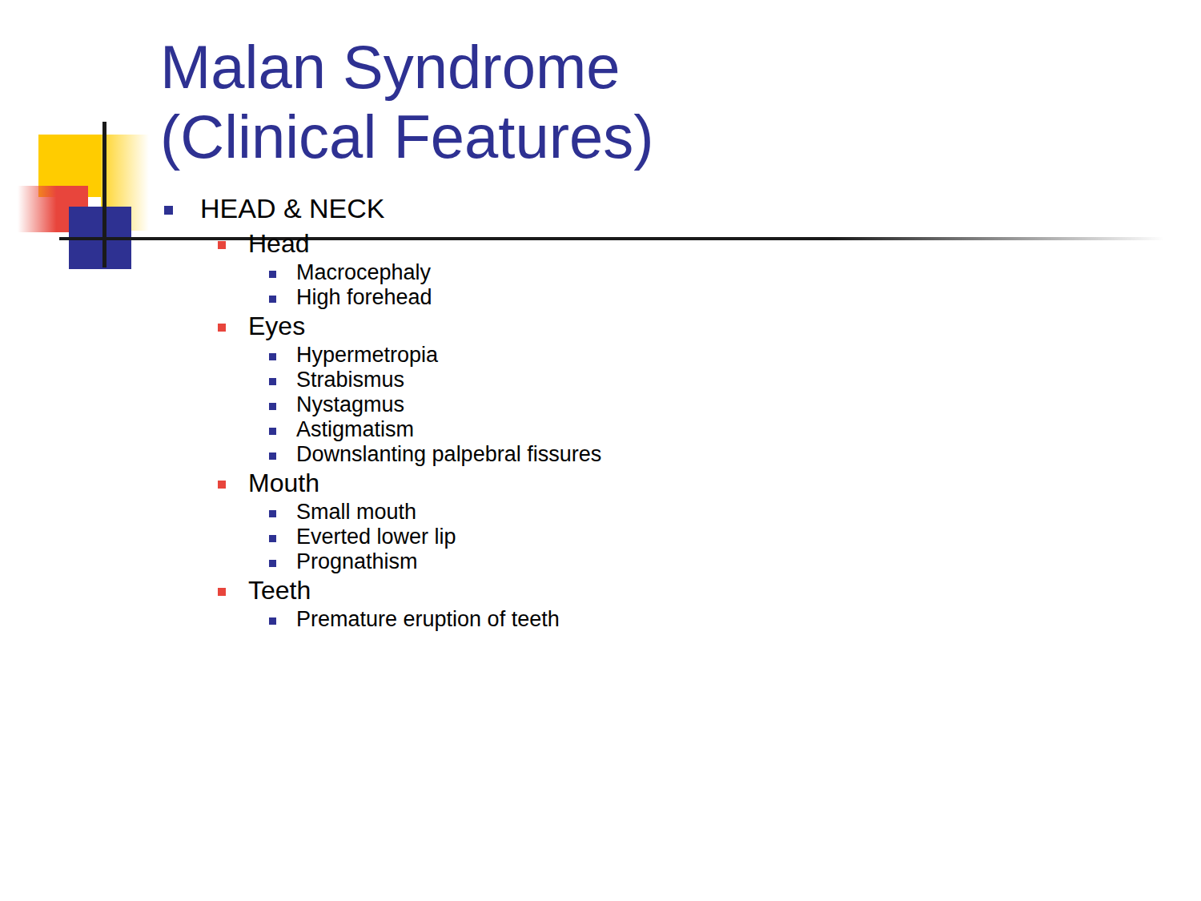Malan Syndrome
(Clinical Features)
HEAD & NECK
Head
Macrocephaly
High forehead
Eyes
Hypermetropia
Strabismus
Nystagmus
Astigmatism
Downslanting palpebral fissures
Mouth
Small mouth
Everted lower lip
Prognathism
Teeth
Premature eruption of teeth